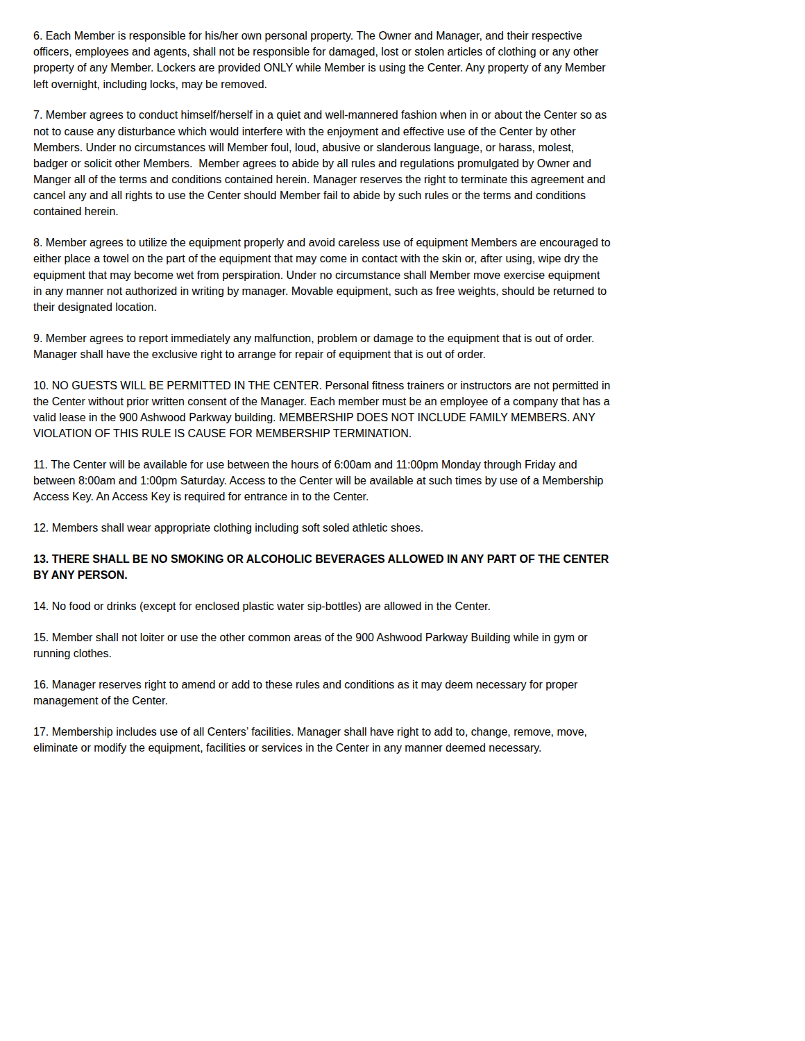6. Each Member is responsible for his/her own personal property. The Owner and Manager, and their respective officers, employees and agents, shall not be responsible for damaged, lost or stolen articles of clothing or any other property of any Member. Lockers are provided ONLY while Member is using the Center. Any property of any Member left overnight, including locks, may be removed.
7. Member agrees to conduct himself/herself in a quiet and well-mannered fashion when in or about the Center so as not to cause any disturbance which would interfere with the enjoyment and effective use of the Center by other Members. Under no circumstances will Member foul, loud, abusive or slanderous language, or harass, molest, badger or solicit other Members. Member agrees to abide by all rules and regulations promulgated by Owner and Manger all of the terms and conditions contained herein. Manager reserves the right to terminate this agreement and cancel any and all rights to use the Center should Member fail to abide by such rules or the terms and conditions contained herein.
8. Member agrees to utilize the equipment properly and avoid careless use of equipment Members are encouraged to either place a towel on the part of the equipment that may come in contact with the skin or, after using, wipe dry the equipment that may become wet from perspiration. Under no circumstance shall Member move exercise equipment in any manner not authorized in writing by manager. Movable equipment, such as free weights, should be returned to their designated location.
9. Member agrees to report immediately any malfunction, problem or damage to the equipment that is out of order. Manager shall have the exclusive right to arrange for repair of equipment that is out of order.
10. NO GUESTS WILL BE PERMITTED IN THE CENTER. Personal fitness trainers or instructors are not permitted in the Center without prior written consent of the Manager. Each member must be an employee of a company that has a valid lease in the 900 Ashwood Parkway building. MEMBERSHIP DOES NOT INCLUDE FAMILY MEMBERS. ANY VIOLATION OF THIS RULE IS CAUSE FOR MEMBERSHIP TERMINATION.
11. The Center will be available for use between the hours of 6:00am and 11:00pm Monday through Friday and between 8:00am and 1:00pm Saturday. Access to the Center will be available at such times by use of a Membership Access Key. An Access Key is required for entrance in to the Center.
12. Members shall wear appropriate clothing including soft soled athletic shoes.
13. THERE SHALL BE NO SMOKING OR ALCOHOLIC BEVERAGES ALLOWED IN ANY PART OF THE CENTER BY ANY PERSON.
14. No food or drinks (except for enclosed plastic water sip-bottles) are allowed in the Center.
15. Member shall not loiter or use the other common areas of the 900 Ashwood Parkway Building while in gym or running clothes.
16. Manager reserves right to amend or add to these rules and conditions as it may deem necessary for proper management of the Center.
17. Membership includes use of all Centers’ facilities. Manager shall have right to add to, change, remove, move, eliminate or modify the equipment, facilities or services in the Center in any manner deemed necessary.